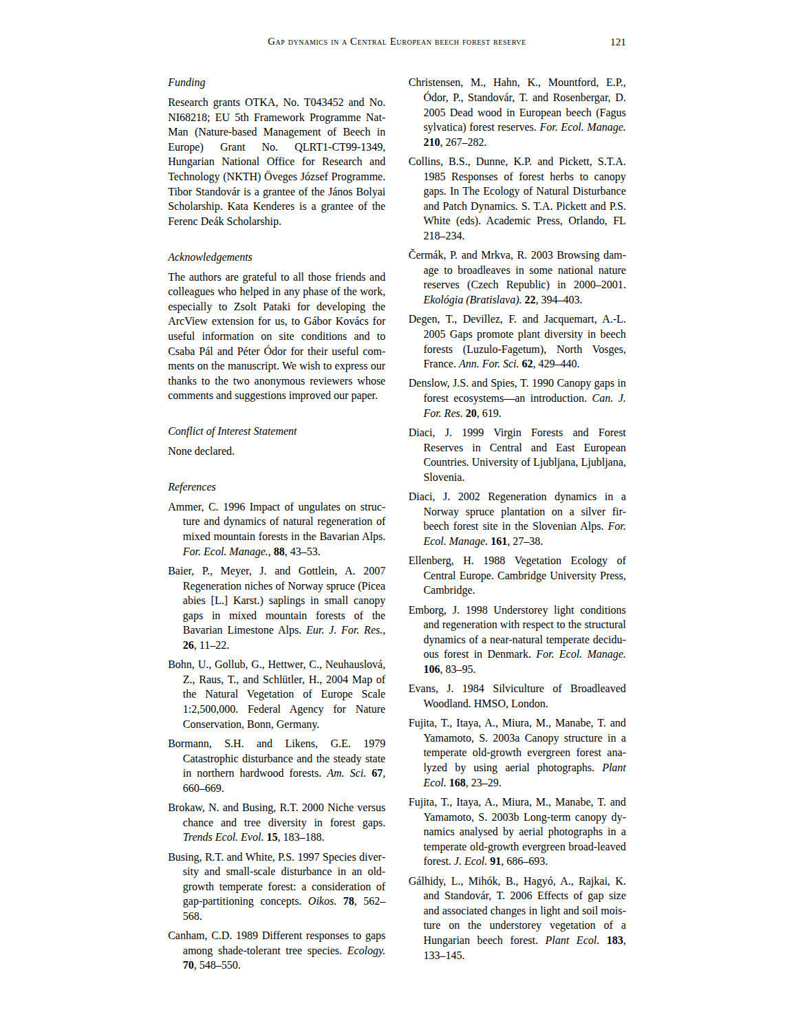Gap dynamics in a Central European beech forest reserve 121
Funding
Research grants OTKA, No. T043452 and No. NI68218; EU 5th Framework Programme Nat-Man (Nature-based Management of Beech in Europe) Grant No. QLRT1-CT99-1349, Hungarian National Office for Research and Technology (NKTH) Öveges József Programme. Tibor Standovár is a grantee of the János Bolyai Scholarship. Kata Kenderes is a grantee of the Ferenc Deák Scholarship.
Acknowledgements
The authors are grateful to all those friends and colleagues who helped in any phase of the work, especially to Zsolt Pataki for developing the ArcView extension for us, to Gábor Kovács for useful information on site conditions and to Csaba Pál and Péter Ódor for their useful comments on the manuscript. We wish to express our thanks to the two anonymous reviewers whose comments and suggestions improved our paper.
Conflict of Interest Statement
None declared.
References
Ammer, C. 1996 Impact of ungulates on structure and dynamics of natural regeneration of mixed mountain forests in the Bavarian Alps. For. Ecol. Manage., 88, 43–53.
Baier, P., Meyer, J. and Gottlein, A. 2007 Regeneration niches of Norway spruce (Picea abies [L.] Karst.) saplings in small canopy gaps in mixed mountain forests of the Bavarian Limestone Alps. Eur. J. For. Res., 26, 11–22.
Bohn, U., Gollub, G., Hettwer, C., Neuhauslová, Z., Raus, T., and Schlütler, H., 2004 Map of the Natural Vegetation of Europe Scale 1:2,500,000. Federal Agency for Nature Conservation, Bonn, Germany.
Bormann, S.H. and Likens, G.E. 1979 Catastrophic disturbance and the steady state in northern hardwood forests. Am. Sci. 67, 660–669.
Brokaw, N. and Busing, R.T. 2000 Niche versus chance and tree diversity in forest gaps. Trends Ecol. Evol. 15, 183–188.
Busing, R.T. and White, P.S. 1997 Species diversity and small-scale disturbance in an old-growth temperate forest: a consideration of gap-partitioning concepts. Oikos. 78, 562–568.
Canham, C.D. 1989 Different responses to gaps among shade-tolerant tree species. Ecology. 70, 548–550.
Christensen, M., Hahn, K., Mountford, E.P., Ódor, P., Standovár, T. and Rosenbergar, D. 2005 Dead wood in European beech (Fagus sylvatica) forest reserves. For. Ecol. Manage. 210, 267–282.
Collins, B.S., Dunne, K.P. and Pickett, S.T.A. 1985 Responses of forest herbs to canopy gaps. In The Ecology of Natural Disturbance and Patch Dynamics. S. T.A. Pickett and P.S. White (eds). Academic Press, Orlando, FL 218–234.
Čermák, P. and Mrkva, R. 2003 Browsing damage to broadleaves in some national nature reserves (Czech Republic) in 2000–2001. Ekológia (Bratislava). 22, 394–403.
Degen, T., Devillez, F. and Jacquemart, A.-L. 2005 Gaps promote plant diversity in beech forests (Luzulo-Fagetum), North Vosges, France. Ann. For. Sci. 62, 429–440.
Denslow, J.S. and Spies, T. 1990 Canopy gaps in forest ecosystems—an introduction. Can. J. For. Res. 20, 619.
Diaci, J. 1999 Virgin Forests and Forest Reserves in Central and East European Countries. University of Ljubljana, Ljubljana, Slovenia.
Diaci, J. 2002 Regeneration dynamics in a Norway spruce plantation on a silver fir-beech forest site in the Slovenian Alps. For. Ecol. Manage. 161, 27–38.
Ellenberg, H. 1988 Vegetation Ecology of Central Europe. Cambridge University Press, Cambridge.
Emborg, J. 1998 Understorey light conditions and regeneration with respect to the structural dynamics of a near-natural temperate deciduous forest in Denmark. For. Ecol. Manage. 106, 83–95.
Evans, J. 1984 Silviculture of Broadleaved Woodland. HMSO, London.
Fujita, T., Itaya, A., Miura, M., Manabe, T. and Yamamoto, S. 2003a Canopy structure in a temperate old-growth evergreen forest analyzed by using aerial photographs. Plant Ecol. 168, 23–29.
Fujita, T., Itaya, A., Miura, M., Manabe, T. and Yamamoto, S. 2003b Long-term canopy dynamics analysed by aerial photographs in a temperate old-growth evergreen broad-leaved forest. J. Ecol. 91, 686–693.
Gálhidy, L., Mihók, B., Hagyó, A., Rajkai, K. and Standovár, T. 2006 Effects of gap size and associated changes in light and soil moisture on the understorey vegetation of a Hungarian beech forest. Plant Ecol. 183, 133–145.